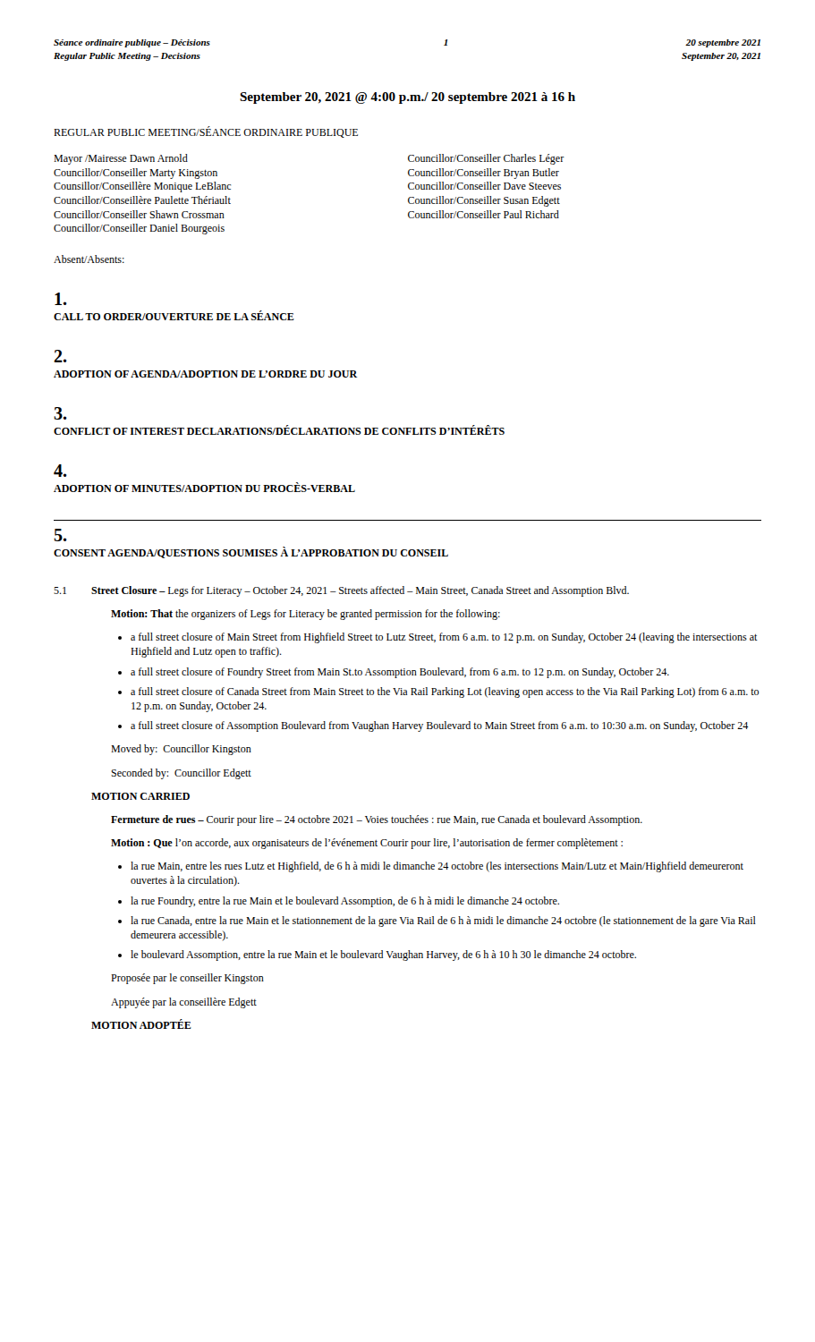Séance ordinaire publique – Décisions
Regular Public Meeting – Decisions
1
20 septembre 2021
September 20, 2021
September 20, 2021 @ 4:00 p.m./ 20 septembre 2021 à 16 h
REGULAR PUBLIC MEETING/SÉANCE ORDINAIRE PUBLIQUE
| Mayor /Mairesse Dawn Arnold Councillor/Conseiller Marty Kingston Counsillor/Conseillère Monique LeBlanc Councillor/Conseillère Paulette Thériault Councillor/Conseiller Shawn Crossman Councillor/Conseiller Daniel Bourgeois | Councillor/Conseiller Charles Léger Councillor/Conseiller Bryan Butler Councillor/Conseiller Dave Steeves Councillor/Conseiller Susan Edgett Councillor/Conseiller Paul Richard |
Absent/Absents:
1.
CALL TO ORDER/OUVERTURE DE LA SÉANCE
2.
ADOPTION OF AGENDA/ADOPTION DE L’ORDRE DU JOUR
3.
CONFLICT OF INTEREST DECLARATIONS/DÉCLARATIONS DE CONFLITS D’INTÉRÊTS
4.
ADOPTION OF MINUTES/ADOPTION DU PROCÈS-VERBAL
5.
CONSENT AGENDA/QUESTIONS SOUMISES À L’APPROBATION DU CONSEIL
5.1
Street Closure – Legs for Literacy – October 24, 2021 – Streets affected – Main Street, Canada Street and Assomption Blvd.
Motion: That the organizers of Legs for Literacy be granted permission for the following:
a full street closure of Main Street from Highfield Street to Lutz Street, from 6 a.m. to 12 p.m. on Sunday, October 24 (leaving the intersections at Highfield and Lutz open to traffic).
a full street closure of Foundry Street from Main St.to Assomption Boulevard, from 6 a.m. to 12 p.m. on Sunday, October 24.
a full street closure of Canada Street from Main Street to the Via Rail Parking Lot (leaving open access to the Via Rail Parking Lot) from 6 a.m. to 12 p.m. on Sunday, October 24.
a full street closure of Assomption Boulevard from Vaughan Harvey Boulevard to Main Street from 6 a.m. to 10:30 a.m. on Sunday, October 24
Moved by: Councillor Kingston
Seconded by: Councillor Edgett
MOTION CARRIED
Fermeture de rues – Courir pour lire – 24 octobre 2021 – Voies touchées : rue Main, rue Canada et boulevard Assomption.
Motion : Que l’on accorde, aux organisateurs de l’événement Courir pour lire, l’autorisation de fermer complètement :
la rue Main, entre les rues Lutz et Highfield, de 6 h à midi le dimanche 24 octobre (les intersections Main/Lutz et Main/Highfield demeureront ouvertes à la circulation).
la rue Foundry, entre la rue Main et le boulevard Assomption, de 6 h à midi le dimanche 24 octobre.
la rue Canada, entre la rue Main et le stationnement de la gare Via Rail de 6 h à midi le dimanche 24 octobre (le stationnement de la gare Via Rail demeurera accessible).
le boulevard Assomption, entre la rue Main et le boulevard Vaughan Harvey, de 6 h à 10 h 30 le dimanche 24 octobre.
Proposée par le conseiller Kingston
Appuyée par la conseillère Edgett
MOTION ADOPTÉE